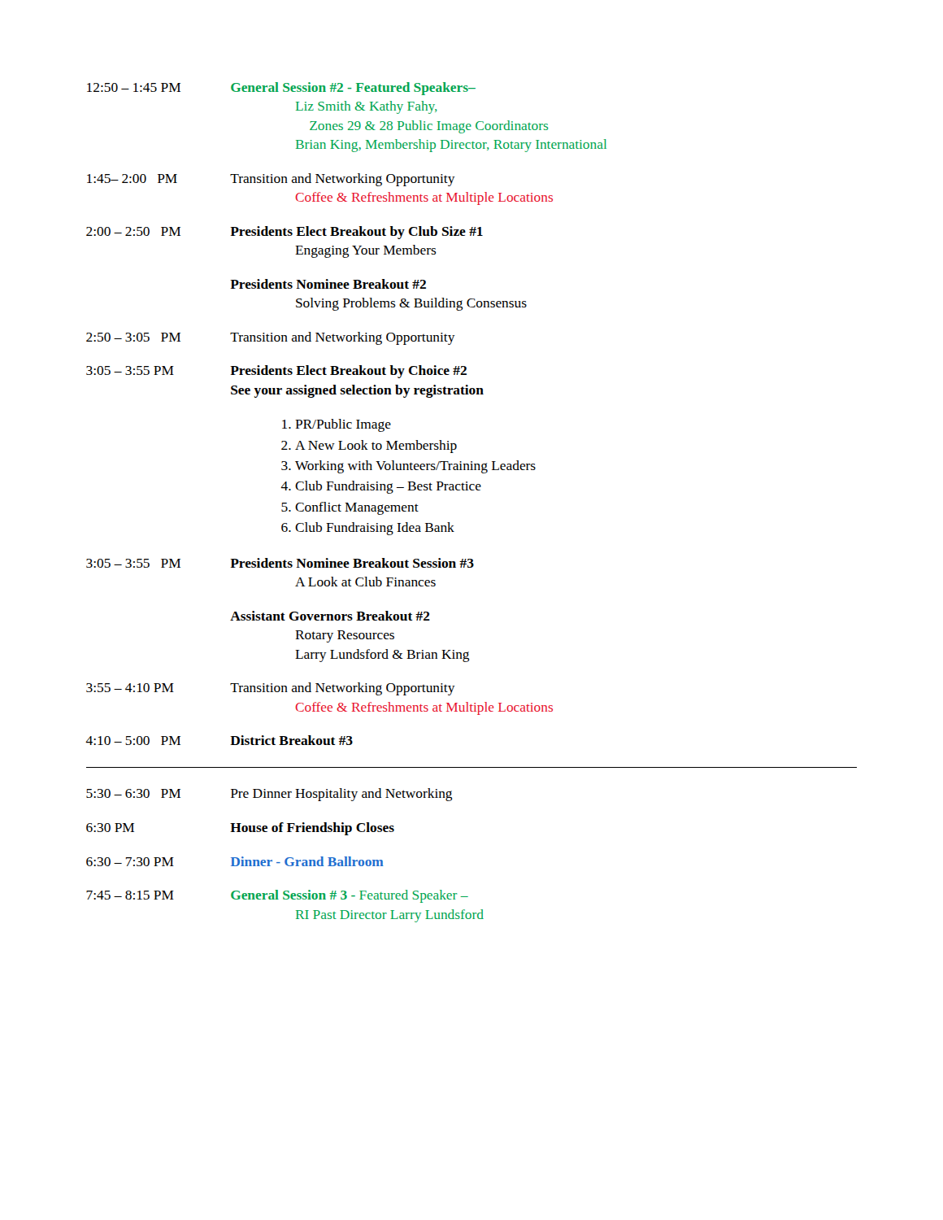| 12:50 – 1:45 PM | General Session #2 - Featured Speakers– Liz Smith & Kathy Fahy, Zones 29 & 28 Public Image Coordinators Brian King, Membership Director, Rotary International |
| 1:45– 2:00 PM | Transition and Networking Opportunity Coffee & Refreshments at Multiple Locations |
| 2:00 – 2:50 PM | Presidents Elect Breakout by Club Size #1 Engaging Your Members Presidents Nominee Breakout #2 Solving Problems & Building Consensus |
| 2:50 – 3:05 PM | Transition and Networking Opportunity |
| 3:05 – 3:55 PM | Presidents Elect Breakout by Choice #2 See your assigned selection by registration PR/Public Image A New Look to Membership Working with Volunteers/Training Leaders Club Fundraising – Best Practice Conflict Management Club Fundraising Idea Bank |
| 3:05 – 3:55 PM | Presidents Nominee Breakout Session #3 A Look at Club Finances Assistant Governors Breakout #2 Rotary Resources Larry Lundsford & Brian King |
| 3:55 – 4:10 PM | Transition and Networking Opportunity Coffee & Refreshments at Multiple Locations |
| 4:10 – 5:00 PM | District Breakout #3 |
| 5:30 – 6:30 PM | Pre Dinner Hospitality and Networking |
| 6:30 PM | House of Friendship Closes |
| 6:30 – 7:30 PM | Dinner - Grand Ballroom |
| 7:45 – 8:15 PM | General Session # 3 - Featured Speaker – RI Past Director Larry Lundsford |